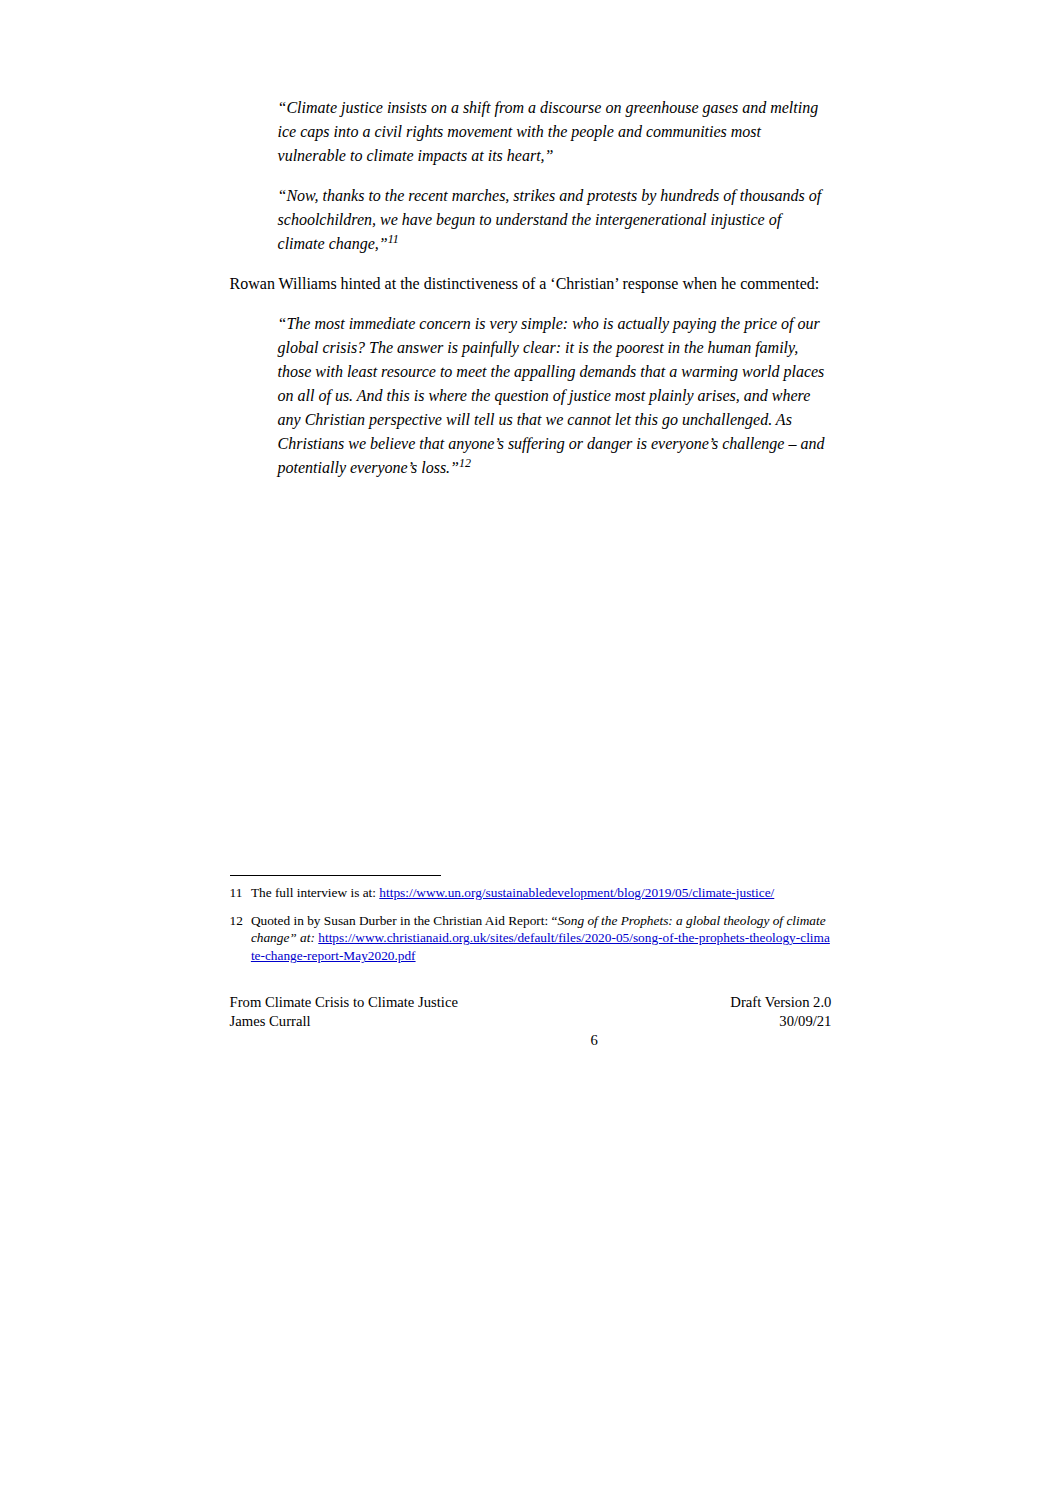“Climate justice insists on a shift from a discourse on greenhouse gases and melting ice caps into a civil rights movement with the people and communities most vulnerable to climate impacts at its heart,”
“Now, thanks to the recent marches, strikes and protests by hundreds of thousands of schoolchildren, we have begun to understand the intergenerational injustice of climate change,”11
Rowan Williams hinted at the distinctiveness of a ‘Christian’ response when he commented:
“The most immediate concern is very simple: who is actually paying the price of our global crisis? The answer is painfully clear: it is the poorest in the human family, those with least resource to meet the appalling demands that a warming world places on all of us. And this is where the question of justice most plainly arises, and where any Christian perspective will tell us that we cannot let this go unchallenged. As Christians we believe that anyone’s suffering or danger is everyone’s challenge – and potentially everyone’s loss.”12
11 The full interview is at: https://www.un.org/sustainabledevelopment/blog/2019/05/climate-justice/
12 Quoted in by Susan Durber in the Christian Aid Report: “Song of the Prophets: a global theology of climate change” at: https://www.christianaid.org.uk/sites/default/files/2020-05/song-of-the-prophets-theology-climate-change-report-May2020.pdf
From Climate Crisis to Climate Justice James Currall
6
Draft Version 2.0 30/09/21